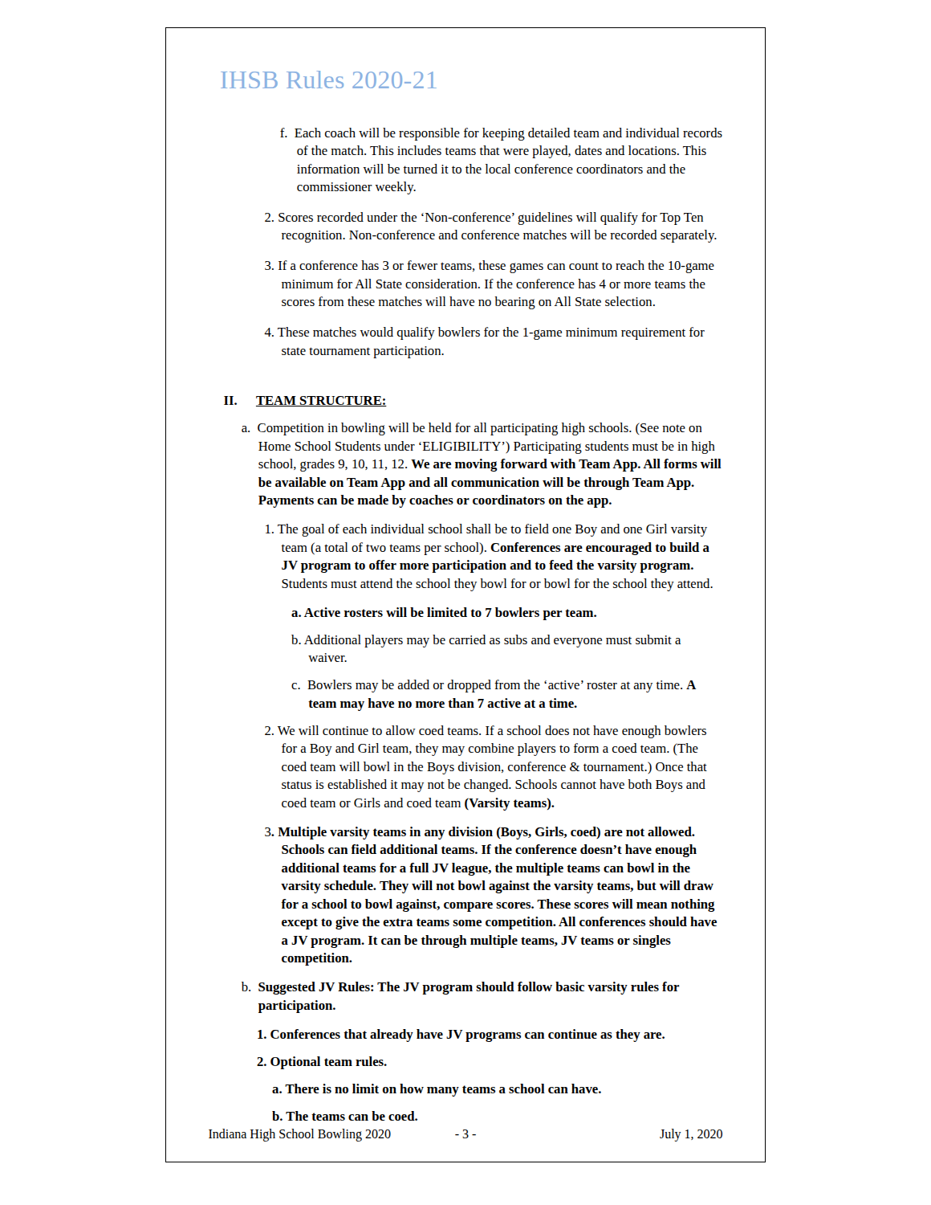IHSB Rules 2020-21
f. Each coach will be responsible for keeping detailed team and individual records of the match. This includes teams that were played, dates and locations. This information will be turned it to the local conference coordinators and the commissioner weekly.
2. Scores recorded under the ‘Non-conference’ guidelines will qualify for Top Ten recognition. Non-conference and conference matches will be recorded separately.
3. If a conference has 3 or fewer teams, these games can count to reach the 10-game minimum for All State consideration. If the conference has 4 or more teams the scores from these matches will have no bearing on All State selection.
4. These matches would qualify bowlers for the 1-game minimum requirement for state tournament participation.
II. TEAM STRUCTURE:
a. Competition in bowling will be held for all participating high schools. (See note on Home School Students under ‘ELIGIBILITY’) Participating students must be in high school, grades 9, 10, 11, 12. We are moving forward with Team App. All forms will be available on Team App and all communication will be through Team App. Payments can be made by coaches or coordinators on the app.
1. The goal of each individual school shall be to field one Boy and one Girl varsity team (a total of two teams per school). Conferences are encouraged to build a JV program to offer more participation and to feed the varsity program. Students must attend the school they bowl for or bowl for the school they attend.
a. Active rosters will be limited to 7 bowlers per team.
b. Additional players may be carried as subs and everyone must submit a waiver.
c. Bowlers may be added or dropped from the ‘active’ roster at any time. A team may have no more than 7 active at a time.
2. We will continue to allow coed teams. If a school does not have enough bowlers for a Boy and Girl team, they may combine players to form a coed team. (The coed team will bowl in the Boys division, conference & tournament.) Once that status is established it may not be changed. Schools cannot have both Boys and coed team or Girls and coed team (Varsity teams).
3. Multiple varsity teams in any division (Boys, Girls, coed) are not allowed. Schools can field additional teams. If the conference doesn’t have enough additional teams for a full JV league, the multiple teams can bowl in the varsity schedule. They will not bowl against the varsity teams, but will draw for a school to bowl against, compare scores. These scores will mean nothing except to give the extra teams some competition. All conferences should have a JV program. It can be through multiple teams, JV teams or singles competition.
b. Suggested JV Rules: The JV program should follow basic varsity rules for participation.
1. Conferences that already have JV programs can continue as they are.
2. Optional team rules.
a. There is no limit on how many teams a school can have.
b. The teams can be coed.
Indiana High School Bowling 2020
- 3 -
July 1, 2020